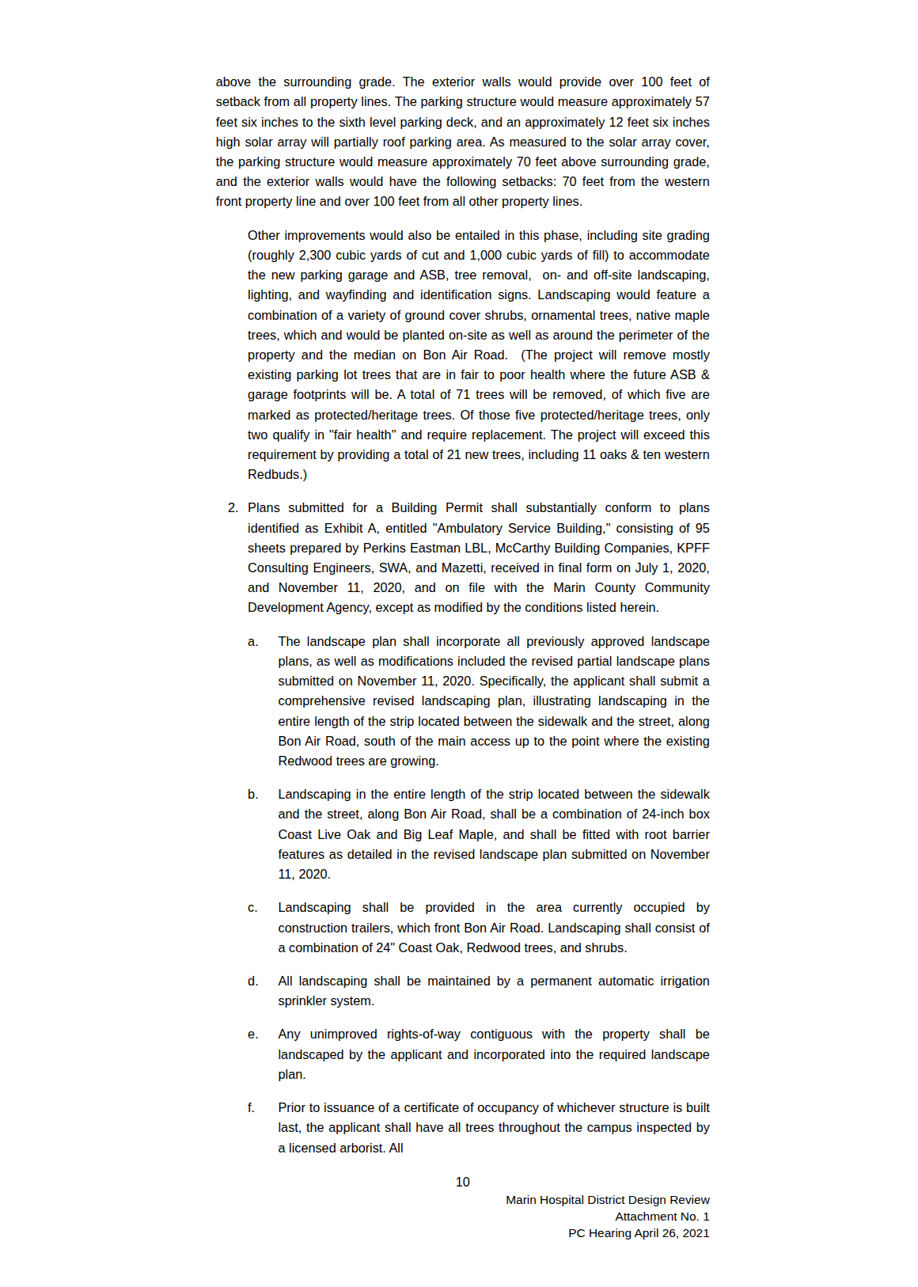above the surrounding grade. The exterior walls would provide over 100 feet of setback from all property lines. The parking structure would measure approximately 57 feet six inches to the sixth level parking deck, and an approximately 12 feet six inches high solar array will partially roof parking area. As measured to the solar array cover, the parking structure would measure approximately 70 feet above surrounding grade, and the exterior walls would have the following setbacks: 70 feet from the western front property line and over 100 feet from all other property lines.
Other improvements would also be entailed in this phase, including site grading (roughly 2,300 cubic yards of cut and 1,000 cubic yards of fill) to accommodate the new parking garage and ASB, tree removal, on- and off-site landscaping, lighting, and wayfinding and identification signs. Landscaping would feature a combination of a variety of ground cover shrubs, ornamental trees, native maple trees, which and would be planted on-site as well as around the perimeter of the property and the median on Bon Air Road. (The project will remove mostly existing parking lot trees that are in fair to poor health where the future ASB & garage footprints will be. A total of 71 trees will be removed, of which five are marked as protected/heritage trees. Of those five protected/heritage trees, only two qualify in "fair health" and require replacement. The project will exceed this requirement by providing a total of 21 new trees, including 11 oaks & ten western Redbuds.)
2.
Plans submitted for a Building Permit shall substantially conform to plans identified as Exhibit A, entitled "Ambulatory Service Building," consisting of 95 sheets prepared by Perkins Eastman LBL, McCarthy Building Companies, KPFF Consulting Engineers, SWA, and Mazetti, received in final form on July 1, 2020, and November 11, 2020, and on file with the Marin County Community Development Agency, except as modified by the conditions listed herein.
a.
The landscape plan shall incorporate all previously approved landscape plans, as well as modifications included the revised partial landscape plans submitted on November 11, 2020. Specifically, the applicant shall submit a comprehensive revised landscaping plan, illustrating landscaping in the entire length of the strip located between the sidewalk and the street, along Bon Air Road, south of the main access up to the point where the existing Redwood trees are growing.
b.
Landscaping in the entire length of the strip located between the sidewalk and the street, along Bon Air Road, shall be a combination of 24-inch box Coast Live Oak and Big Leaf Maple, and shall be fitted with root barrier features as detailed in the revised landscape plan submitted on November 11, 2020.
c.
Landscaping shall be provided in the area currently occupied by construction trailers, which front Bon Air Road. Landscaping shall consist of a combination of 24" Coast Oak, Redwood trees, and shrubs.
d.
All landscaping shall be maintained by a permanent automatic irrigation sprinkler system.
e.
Any unimproved rights-of-way contiguous with the property shall be landscaped by the applicant and incorporated into the required landscape plan.
f.
Prior to issuance of a certificate of occupancy of whichever structure is built last, the applicant shall have all trees throughout the campus inspected by a licensed arborist. All
10
Marin Hospital District Design Review
Attachment No. 1
PC Hearing April 26, 2021